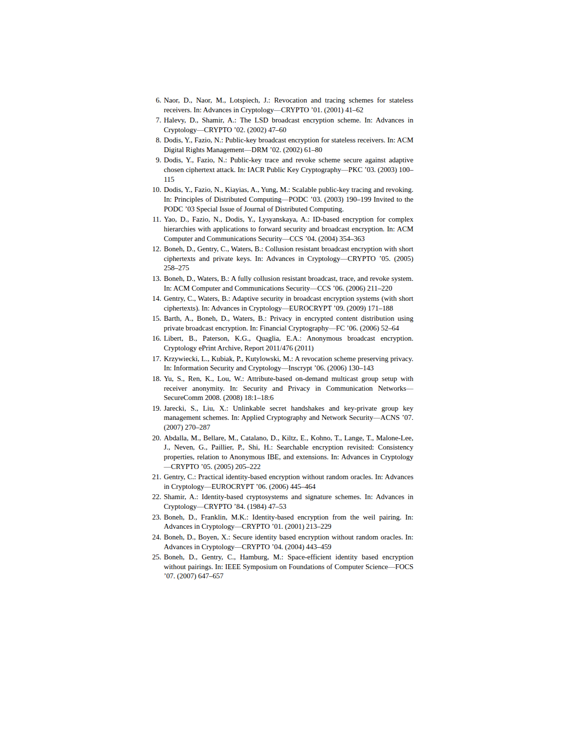6. Naor, D., Naor, M., Lotspiech, J.: Revocation and tracing schemes for stateless receivers. In: Advances in Cryptology—CRYPTO ’01. (2001) 41–62
7. Halevy, D., Shamir, A.: The LSD broadcast encryption scheme. In: Advances in Cryptology—CRYPTO ’02. (2002) 47–60
8. Dodis, Y., Fazio, N.: Public-key broadcast encryption for stateless receivers. In: ACM Digital Rights Management—DRM ’02. (2002) 61–80
9. Dodis, Y., Fazio, N.: Public-key trace and revoke scheme secure against adaptive chosen ciphertext attack. In: IACR Public Key Cryptography—PKC ’03. (2003) 100–115
10. Dodis, Y., Fazio, N., Kiayias, A., Yung, M.: Scalable public-key tracing and revoking. In: Principles of Distributed Computing—PODC ’03. (2003) 190–199 Invited to the PODC ’03 Special Issue of Journal of Distributed Computing.
11. Yao, D., Fazio, N., Dodis, Y., Lysyanskaya, A.: ID-based encryption for complex hierarchies with applications to forward security and broadcast encryption. In: ACM Computer and Communications Security—CCS ’04. (2004) 354–363
12. Boneh, D., Gentry, C., Waters, B.: Collusion resistant broadcast encryption with short ciphertexts and private keys. In: Advances in Cryptology—CRYPTO ’05. (2005) 258–275
13. Boneh, D., Waters, B.: A fully collusion resistant broadcast, trace, and revoke system. In: ACM Computer and Communications Security—CCS ’06. (2006) 211–220
14. Gentry, C., Waters, B.: Adaptive security in broadcast encryption systems (with short ciphertexts). In: Advances in Cryptology—EUROCRYPT ’09. (2009) 171–188
15. Barth, A., Boneh, D., Waters, B.: Privacy in encrypted content distribution using private broadcast encryption. In: Financial Cryptography—FC ’06. (2006) 52–64
16. Libert, B., Paterson, K.G., Quaglia, E.A.: Anonymous broadcast encryption. Cryptology ePrint Archive, Report 2011/476 (2011)
17. Krzywiecki, L., Kubiak, P., Kutylowski, M.: A revocation scheme preserving privacy. In: Information Security and Cryptology—Inscrypt ’06. (2006) 130–143
18. Yu, S., Ren, K., Lou, W.: Attribute-based on-demand multicast group setup with receiver anonymity. In: Security and Privacy in Communication Networks—SecureComm 2008. (2008) 18:1–18:6
19. Jarecki, S., Liu, X.: Unlinkable secret handshakes and key-private group key management schemes. In: Applied Cryptography and Network Security—ACNS ’07. (2007) 270–287
20. Abdalla, M., Bellare, M., Catalano, D., Kiltz, E., Kohno, T., Lange, T., Malone-Lee, J., Neven, G., Paillier, P., Shi, H.: Searchable encryption revisited: Consistency properties, relation to Anonymous IBE, and extensions. In: Advances in Cryptology—CRYPTO ’05. (2005) 205–222
21. Gentry, C.: Practical identity-based encryption without random oracles. In: Advances in Cryptology—EUROCRYPT ’06. (2006) 445–464
22. Shamir, A.: Identity-based cryptosystems and signature schemes. In: Advances in Cryptology—CRYPTO ’84. (1984) 47–53
23. Boneh, D., Franklin, M.K.: Identity-based encryption from the weil pairing. In: Advances in Cryptology—CRYPTO ’01. (2001) 213–229
24. Boneh, D., Boyen, X.: Secure identity based encryption without random oracles. In: Advances in Cryptology—CRYPTO ’04. (2004) 443–459
25. Boneh, D., Gentry, C., Hamburg, M.: Space-efficient identity based encryption without pairings. In: IEEE Symposium on Foundations of Computer Science—FOCS ’07. (2007) 647–657